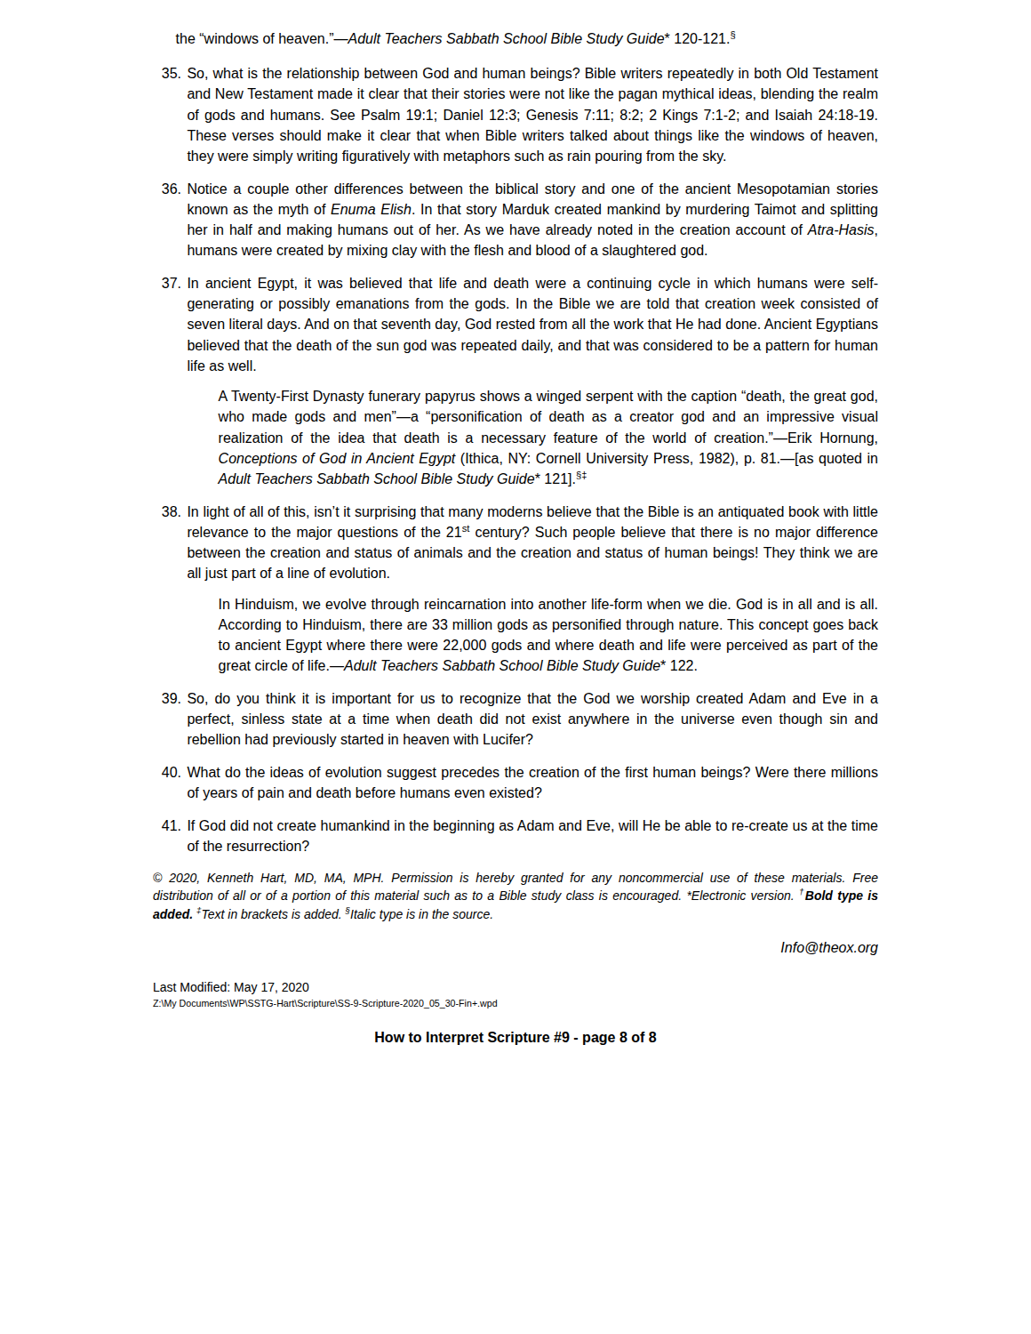the “windows of heaven.”—Adult Teachers Sabbath School Bible Study Guide* 120-121.§
35. So, what is the relationship between God and human beings? Bible writers repeatedly in both Old Testament and New Testament made it clear that their stories were not like the pagan mythical ideas, blending the realm of gods and humans. See Psalm 19:1; Daniel 12:3; Genesis 7:11; 8:2; 2 Kings 7:1-2; and Isaiah 24:18-19. These verses should make it clear that when Bible writers talked about things like the windows of heaven, they were simply writing figuratively with metaphors such as rain pouring from the sky.
36. Notice a couple other differences between the biblical story and one of the ancient Mesopotamian stories known as the myth of Enuma Elish. In that story Marduk created mankind by murdering Taimot and splitting her in half and making humans out of her. As we have already noted in the creation account of Atra-Hasis, humans were created by mixing clay with the flesh and blood of a slaughtered god.
37. In ancient Egypt, it was believed that life and death were a continuing cycle in which humans were self-generating or possibly emanations from the gods. In the Bible we are told that creation week consisted of seven literal days. And on that seventh day, God rested from all the work that He had done. Ancient Egyptians believed that the death of the sun god was repeated daily, and that was considered to be a pattern for human life as well.
A Twenty-First Dynasty funerary papyrus shows a winged serpent with the caption “death, the great god, who made gods and men”—a “personification of death as a creator god and an impressive visual realization of the idea that death is a necessary feature of the world of creation.”—Erik Hornung, Conceptions of God in Ancient Egypt (Ithica, NY: Cornell University Press, 1982), p. 81.—[as quoted in Adult Teachers Sabbath School Bible Study Guide* 121].§‡
38. In light of all of this, isn’t it surprising that many moderns believe that the Bible is an antiquated book with little relevance to the major questions of the 21st century? Such people believe that there is no major difference between the creation and status of animals and the creation and status of human beings! They think we are all just part of a line of evolution.
In Hinduism, we evolve through reincarnation into another life-form when we die. God is in all and is all. According to Hinduism, there are 33 million gods as personified through nature. This concept goes back to ancient Egypt where there were 22,000 gods and where death and life were perceived as part of the great circle of life.—Adult Teachers Sabbath School Bible Study Guide* 122.
39. So, do you think it is important for us to recognize that the God we worship created Adam and Eve in a perfect, sinless state at a time when death did not exist anywhere in the universe even though sin and rebellion had previously started in heaven with Lucifer?
40. What do the ideas of evolution suggest precedes the creation of the first human beings? Were there millions of years of pain and death before humans even existed?
41. If God did not create humankind in the beginning as Adam and Eve, will He be able to re-create us at the time of the resurrection?
© 2020, Kenneth Hart, MD, MA, MPH. Permission is hereby granted for any noncommercial use of these materials. Free distribution of all or of a portion of this material such as to a Bible study class is encouraged. *Electronic version. †Bold type is added. ‡Text in brackets is added. §Italic type is in the source.
Info@theox.org
Last Modified: May 17, 2020
Z:\My Documents\WP\SSTG-Hart\Scripture\SS-9-Scripture-2020_05_30-Fin+.wpd
How to Interpret Scripture #9 - page 8 of 8